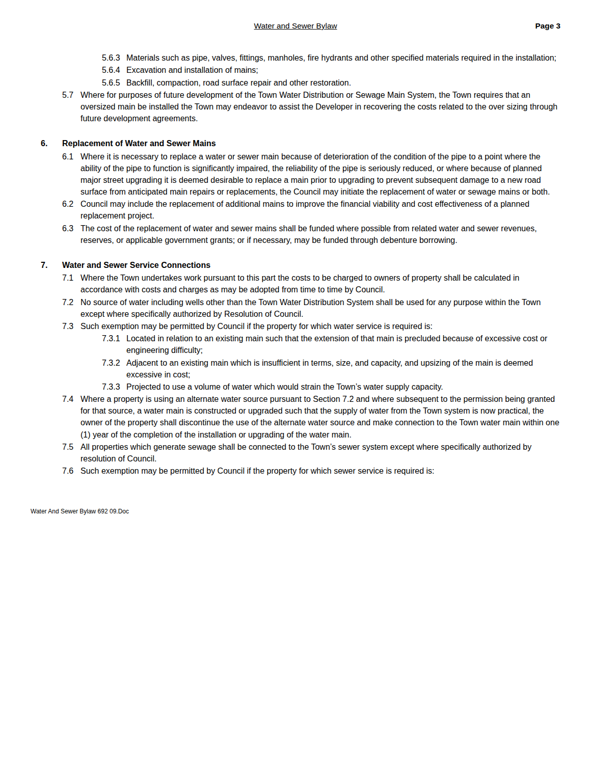Water and Sewer Bylaw Page 3
5.6.3 Materials such as pipe, valves, fittings, manholes, fire hydrants and other specified materials required in the installation;
5.6.4 Excavation and installation of mains;
5.6.5 Backfill, compaction, road surface repair and other restoration.
5.7 Where for purposes of future development of the Town Water Distribution or Sewage Main System, the Town requires that an oversized main be installed the Town may endeavor to assist the Developer in recovering the costs related to the over sizing through future development agreements.
6.
Replacement of Water and Sewer Mains
6.1 Where it is necessary to replace a water or sewer main because of deterioration of the condition of the pipe to a point where the ability of the pipe to function is significantly impaired, the reliability of the pipe is seriously reduced, or where because of planned major street upgrading it is deemed desirable to replace a main prior to upgrading to prevent subsequent damage to a new road surface from anticipated main repairs or replacements, the Council may initiate the replacement of water or sewage mains or both.
6.2 Council may include the replacement of additional mains to improve the financial viability and cost effectiveness of a planned replacement project.
6.3 The cost of the replacement of water and sewer mains shall be funded where possible from related water and sewer revenues, reserves, or applicable government grants; or if necessary, may be funded through debenture borrowing.
7.
Water and Sewer Service Connections
7.1 Where the Town undertakes work pursuant to this part the costs to be charged to owners of property shall be calculated in accordance with costs and charges as may be adopted from time to time by Council.
7.2 No source of water including wells other than the Town Water Distribution System shall be used for any purpose within the Town except where specifically authorized by Resolution of Council.
7.3 Such exemption may be permitted by Council if the property for which water service is required is:
7.3.1 Located in relation to an existing main such that the extension of that main is precluded because of excessive cost or engineering difficulty;
7.3.2 Adjacent to an existing main which is insufficient in terms, size, and capacity, and upsizing of the main is deemed excessive in cost;
7.3.3 Projected to use a volume of water which would strain the Town’s water supply capacity.
7.4 Where a property is using an alternate water source pursuant to Section 7.2 and where subsequent to the permission being granted for that source, a water main is constructed or upgraded such that the supply of water from the Town system is now practical, the owner of the property shall discontinue the use of the alternate water source and make connection to the Town water main within one (1) year of the completion of the installation or upgrading of the water main.
7.5 All properties which generate sewage shall be connected to the Town’s sewer system except where specifically authorized by resolution of Council.
7.6 Such exemption may be permitted by Council if the property for which sewer service is required is:
Water And Sewer Bylaw 692 09.Doc